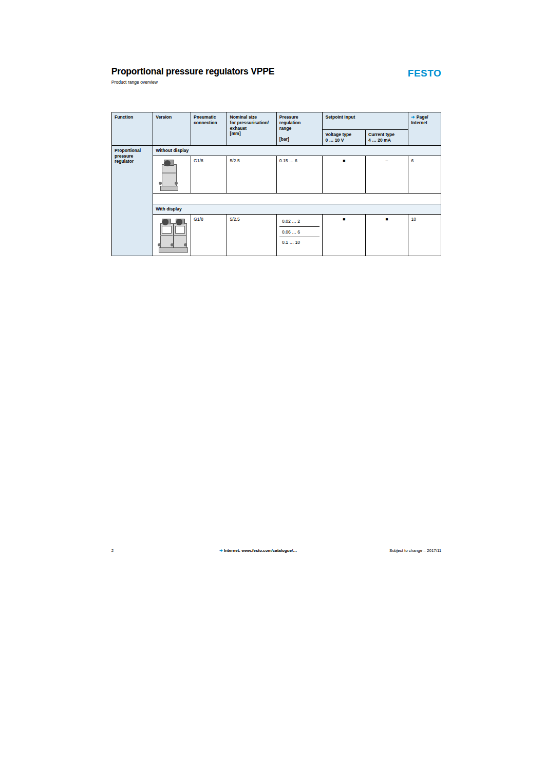FESTO
Proportional pressure regulators VPPE
Product range overview
| Function | Version | Pneumatic connection | Nominal size for pressurisation/ exhaust [mm] | Pressure regulation range [bar] | Setpoint input | ➜ Page/ Internet |
| --- | --- | --- | --- | --- | --- | --- |
| Voltage type 0 … 10 V | Current type 4 … 20 mA |
| Proportional pressure regulator | Without display |
| | G1/8 | 5/2.5 | 0.15 … 6 | ■ | – | 6 |
| With display |
| | G1/8 | 5/2.5 | 0.02 … 2 0.06 … 6 0.1 … 10 | ■ | ■ | 10 |
2
➜ Internet: www.festo.com/catalogue/…
Subject to change – 2017/11